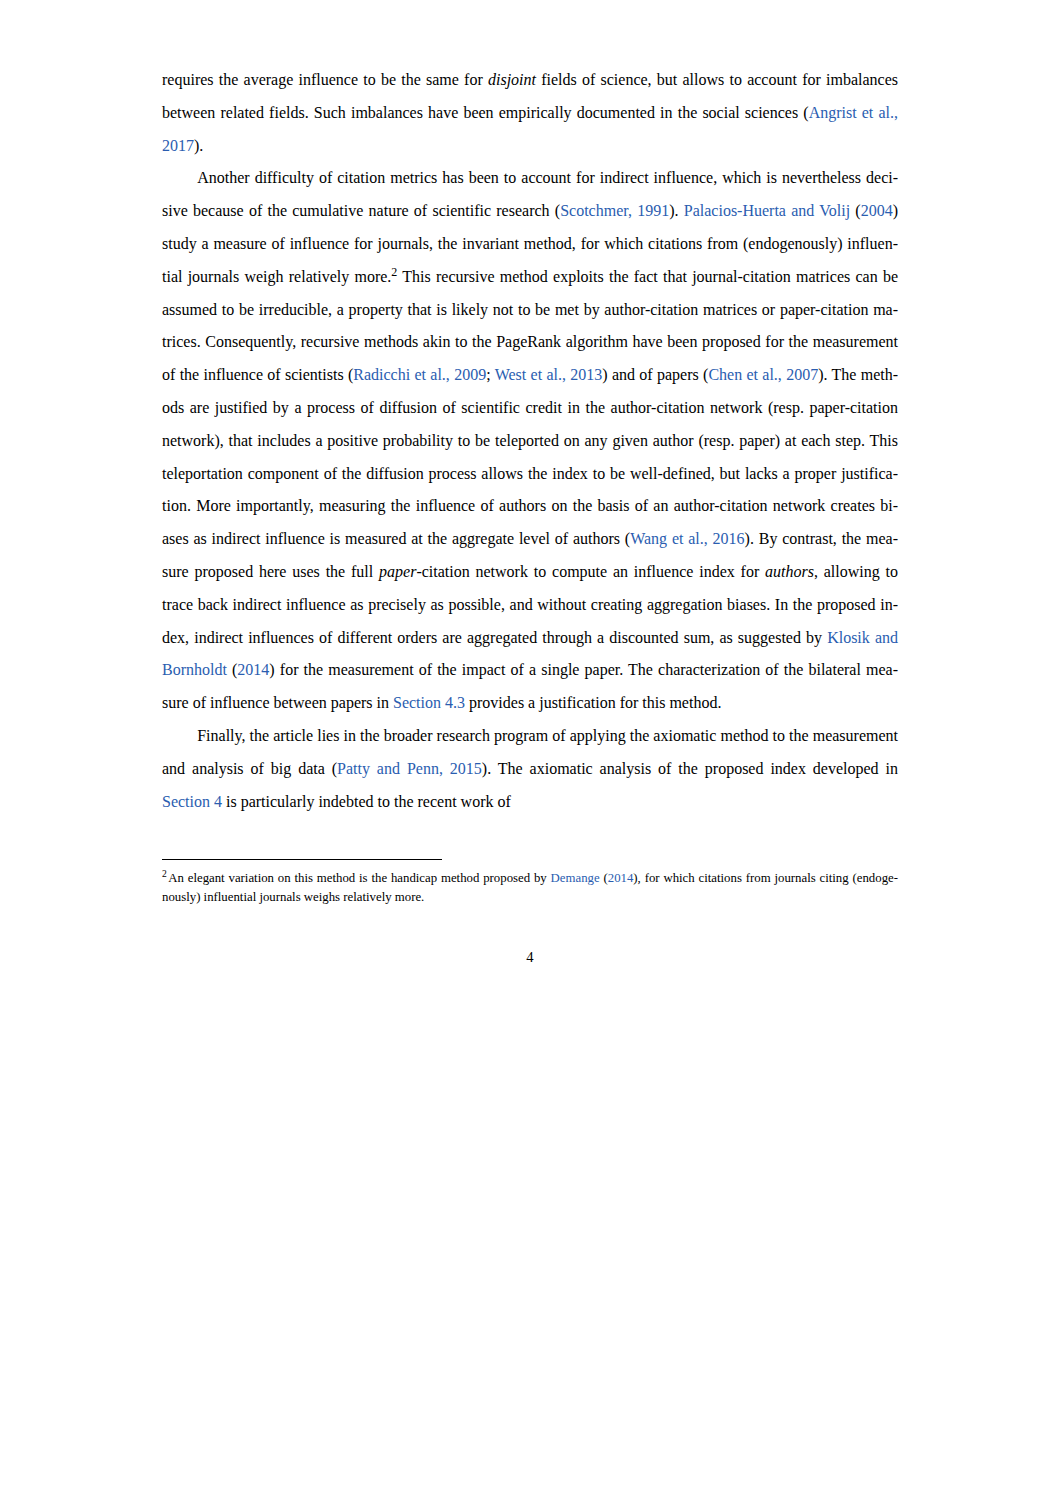requires the average influence to be the same for disjoint fields of science, but allows to account for imbalances between related fields. Such imbalances have been empirically documented in the social sciences (Angrist et al., 2017).
Another difficulty of citation metrics has been to account for indirect influence, which is nevertheless decisive because of the cumulative nature of scientific research (Scotchmer, 1991). Palacios-Huerta and Volij (2004) study a measure of influence for journals, the invariant method, for which citations from (endogenously) influential journals weigh relatively more.2 This recursive method exploits the fact that journal-citation matrices can be assumed to be irreducible, a property that is likely not to be met by author-citation matrices or paper-citation matrices. Consequently, recursive methods akin to the PageRank algorithm have been proposed for the measurement of the influence of scientists (Radicchi et al., 2009; West et al., 2013) and of papers (Chen et al., 2007). The methods are justified by a process of diffusion of scientific credit in the author-citation network (resp. paper-citation network), that includes a positive probability to be teleported on any given author (resp. paper) at each step. This teleportation component of the diffusion process allows the index to be well-defined, but lacks a proper justification. More importantly, measuring the influence of authors on the basis of an author-citation network creates biases as indirect influence is measured at the aggregate level of authors (Wang et al., 2016). By contrast, the measure proposed here uses the full paper-citation network to compute an influence index for authors, allowing to trace back indirect influence as precisely as possible, and without creating aggregation biases. In the proposed index, indirect influences of different orders are aggregated through a discounted sum, as suggested by Klosik and Bornholdt (2014) for the measurement of the impact of a single paper. The characterization of the bilateral measure of influence between papers in Section 4.3 provides a justification for this method.
Finally, the article lies in the broader research program of applying the axiomatic method to the measurement and analysis of big data (Patty and Penn, 2015). The axiomatic analysis of the proposed index developed in Section 4 is particularly indebted to the recent work of
2An elegant variation on this method is the handicap method proposed by Demange (2014), for which citations from journals citing (endogenously) influential journals weighs relatively more.
4